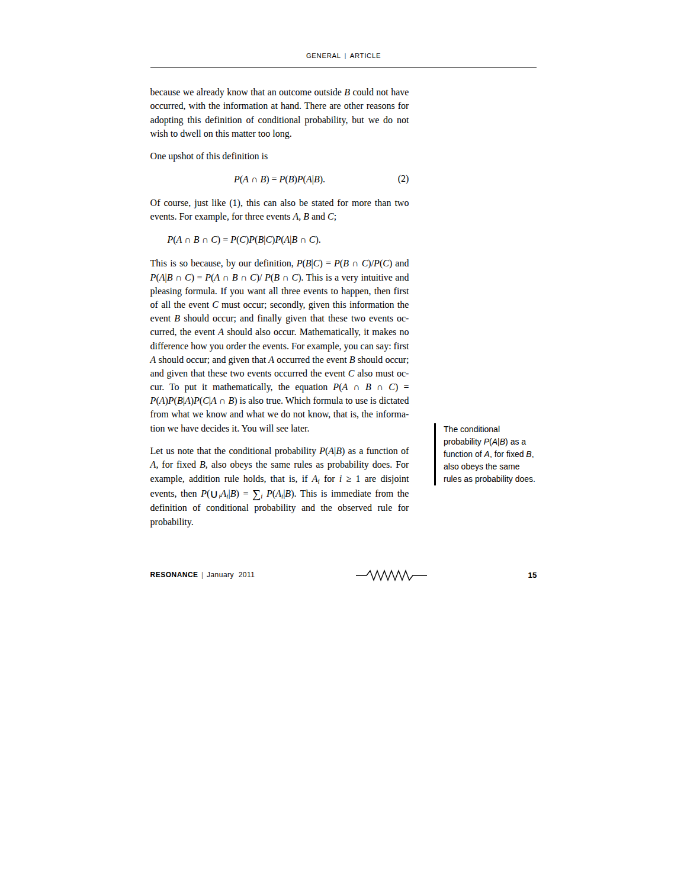GENERAL|ARTICLE
because we already know that an outcome outside B could not have occurred, with the information at hand. There are other reasons for adopting this definition of conditional probability, but we do not wish to dwell on this matter too long.
One upshot of this definition is
P(A ∩ B) = P(B)P(A|B). (2)
Of course, just like (1), this can also be stated for more than two events. For example, for three events A, B and C;
P(A ∩ B ∩ C) = P(C)P(B|C)P(A|B ∩ C).
This is so because, by our definition, P(B|C) = P(B ∩ C)/P(C) and P(A|B ∩ C) = P(A ∩ B ∩ C)/ P(B ∩ C). This is a very intuitive and pleasing formula. If you want all three events to happen, then first of all the event C must occur; secondly, given this information the event B should occur; and finally given that these two events occurred, the event A should also occur. Mathematically, it makes no difference how you order the events. For example, you can say: first A should occur; and given that A occurred the event B should occur; and given that these two events occurred the event C also must occur. To put it mathematically, the equation P(A ∩ B ∩ C) = P(A)P(B|A)P(C|A ∩ B) is also true. Which formula to use is dictated from what we know and what we do not know, that is, the information we have decides it. You will see later.
Let us note that the conditional probability P(A|B) as a function of A, for fixed B, also obeys the same rules as probability does. For example, addition rule holds, that is, if Ai for i ≥ 1 are disjoint events, then P(∪iAi|B) = ∑i P(Ai|B). This is immediate from the definition of conditional probability and the observed rule for probability.
The conditional probability P(A|B) as a function of A, for fixed B, also obeys the same rules as probability does.
RESONANCE|January 2011
15